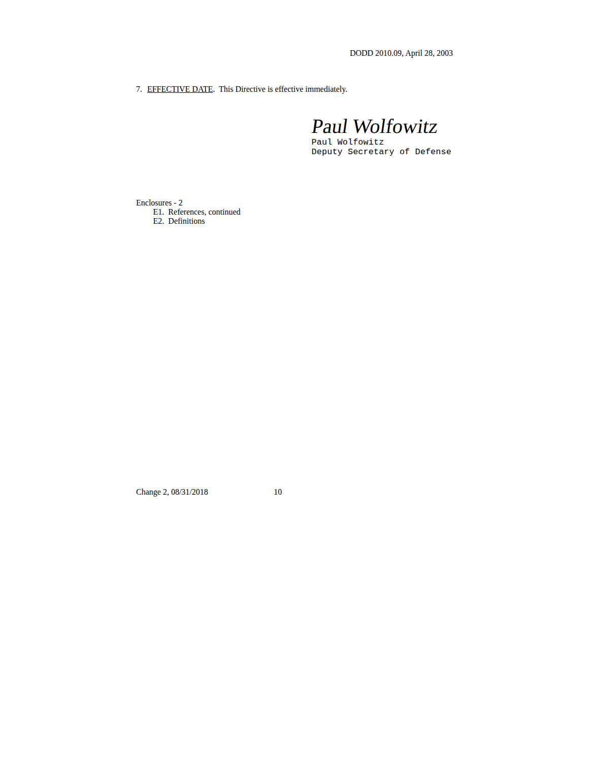DODD 2010.09, April 28, 2003
7. EFFECTIVE DATE. This Directive is effective immediately.
Paul Wolfowitz
Paul Wolfowitz
Deputy Secretary of Defense
Enclosures - 2
E1. References, continued
E2. Definitions
Change 2, 08/31/2018 10